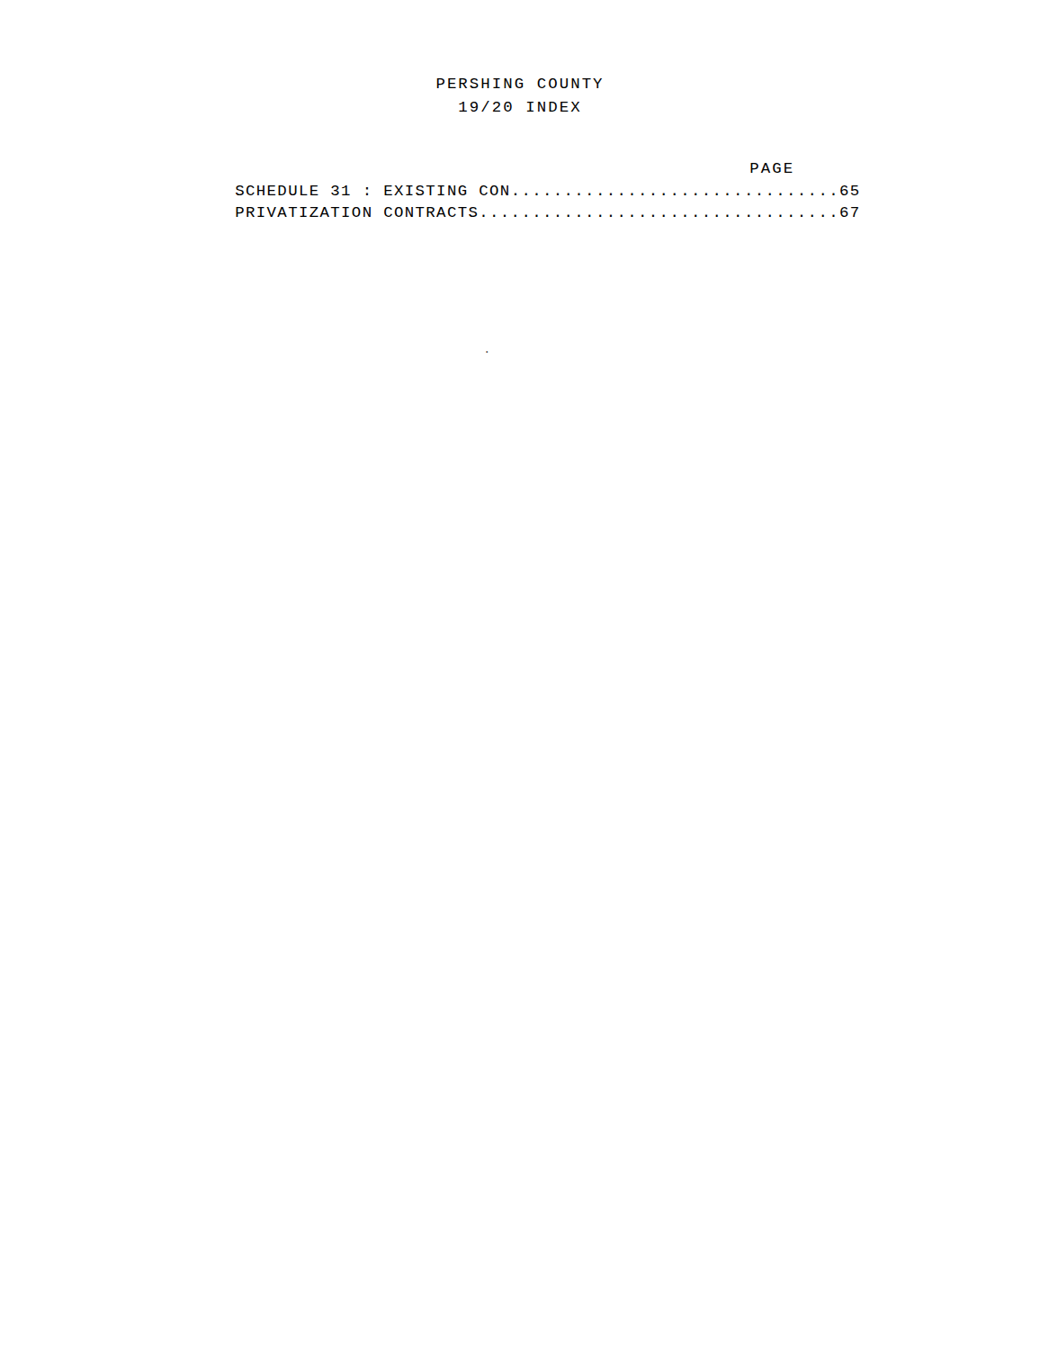PERSHING COUNTY
19/20 INDEX
PAGE
| SCHEDULE 31 : EXISTING CON ............................... | 65 |
| PRIVATIZATION CONTRACTS .................................. | 67 |
.